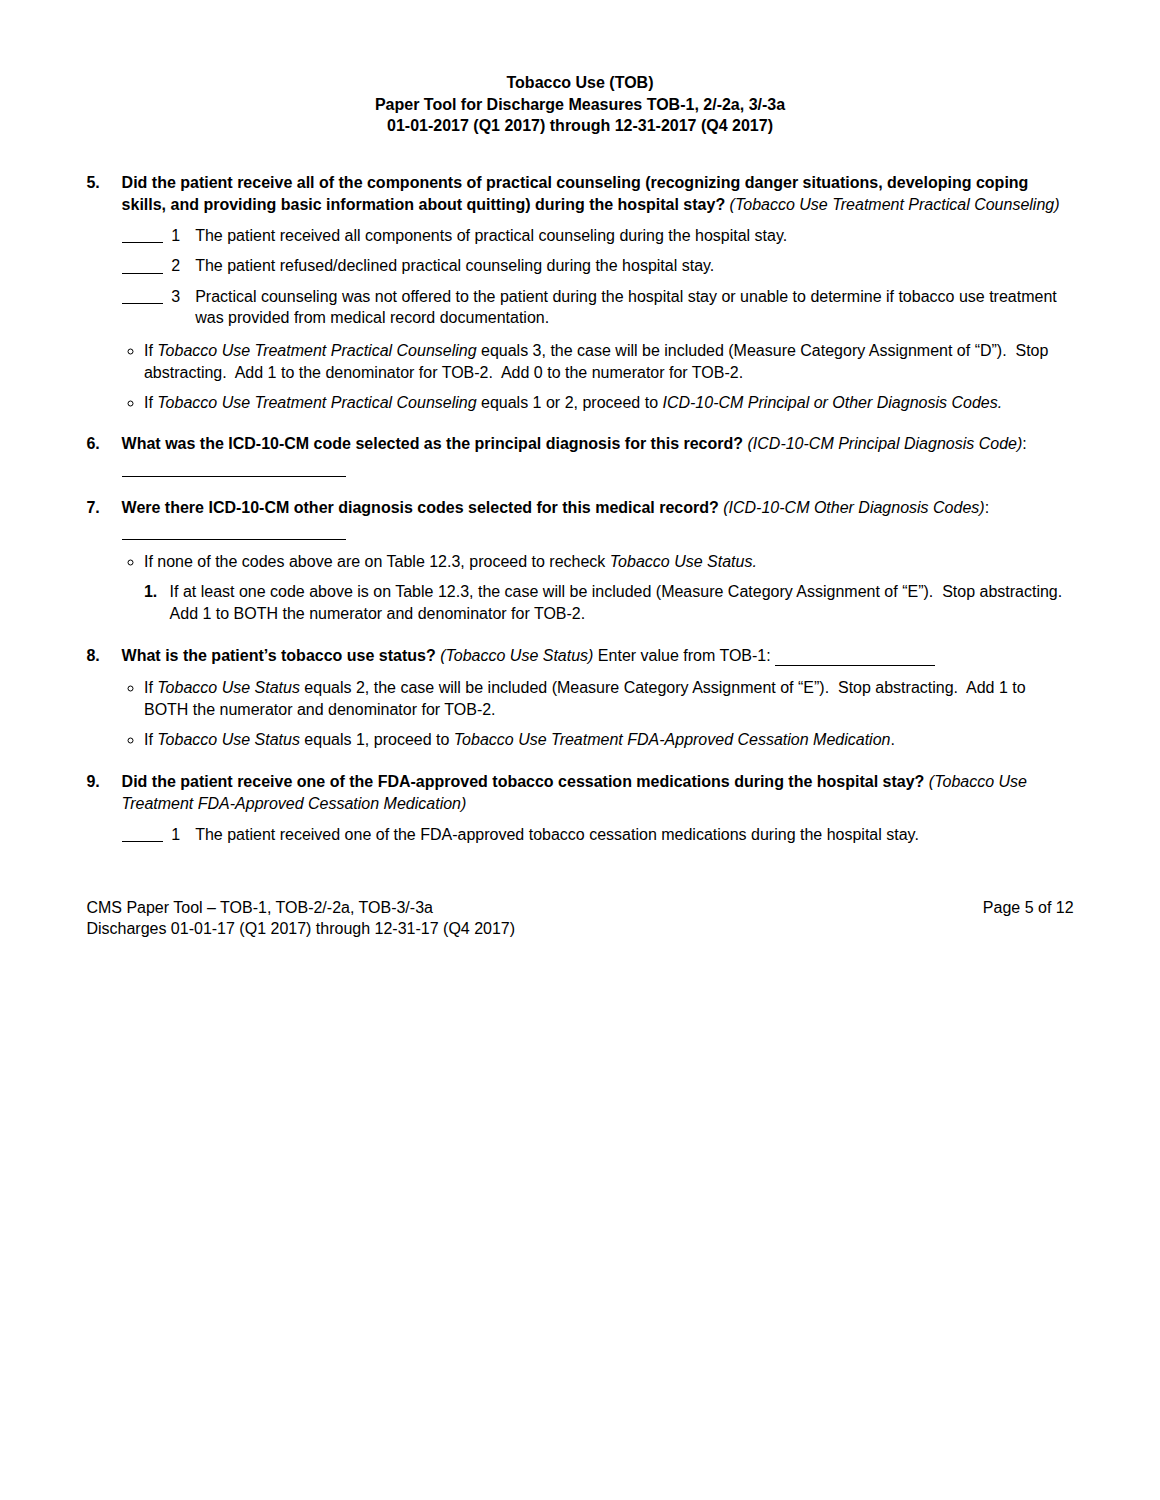Tobacco Use (TOB)
Paper Tool for Discharge Measures TOB-1, 2/-2a, 3/-3a
01-01-2017 (Q1 2017) through 12-31-2017 (Q4 2017)
5. Did the patient receive all of the components of practical counseling (recognizing danger situations, developing coping skills, and providing basic information about quitting) during the hospital stay? (Tobacco Use Treatment Practical Counseling)
1 The patient received all components of practical counseling during the hospital stay.
2 The patient refused/declined practical counseling during the hospital stay.
3 Practical counseling was not offered to the patient during the hospital stay or unable to determine if tobacco use treatment was provided from medical record documentation.
If Tobacco Use Treatment Practical Counseling equals 3, the case will be included (Measure Category Assignment of “D”). Stop abstracting. Add 1 to the denominator for TOB-2. Add 0 to the numerator for TOB-2.
If Tobacco Use Treatment Practical Counseling equals 1 or 2, proceed to ICD-10-CM Principal or Other Diagnosis Codes.
6. What was the ICD-10-CM code selected as the principal diagnosis for this record? (ICD-10-CM Principal Diagnosis Code):
7. Were there ICD-10-CM other diagnosis codes selected for this medical record? (ICD-10-CM Other Diagnosis Codes):
If none of the codes above are on Table 12.3, proceed to recheck Tobacco Use Status.
1. If at least one code above is on Table 12.3, the case will be included (Measure Category Assignment of “E”). Stop abstracting. Add 1 to BOTH the numerator and denominator for TOB-2.
8. What is the patient’s tobacco use status? (Tobacco Use Status) Enter value from TOB-1:
If Tobacco Use Status equals 2, the case will be included (Measure Category Assignment of “E”). Stop abstracting. Add 1 to BOTH the numerator and denominator for TOB-2.
If Tobacco Use Status equals 1, proceed to Tobacco Use Treatment FDA-Approved Cessation Medication.
9. Did the patient receive one of the FDA-approved tobacco cessation medications during the hospital stay? (Tobacco Use Treatment FDA-Approved Cessation Medication)
1 The patient received one of the FDA-approved tobacco cessation medications during the hospital stay.
CMS Paper Tool – TOB-1, TOB-2/-2a, TOB-3/-3a
Discharges 01-01-17 (Q1 2017) through 12-31-17 (Q4 2017)
Page 5 of 12